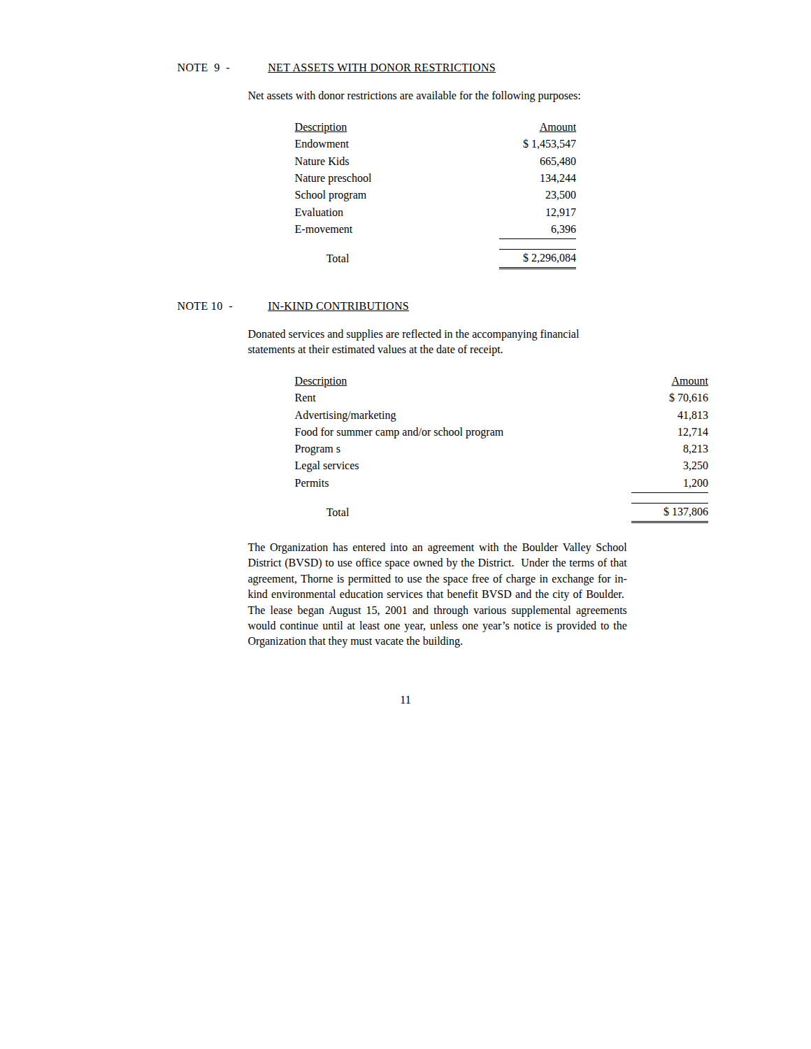NOTE 9 - NET ASSETS WITH DONOR RESTRICTIONS
Net assets with donor restrictions are available for the following purposes:
| Description | Amount |
| Endowment | $ 1,453,547 |
| Nature Kids | 665,480 |
| Nature preschool | 134,244 |
| School program | 23,500 |
| Evaluation | 12,917 |
| E-movement | 6,396 |
| Total | $ 2,296,084 |
NOTE 10 - IN-KIND CONTRIBUTIONS
Donated services and supplies are reflected in the accompanying financial statements at their estimated values at the date of receipt.
| Description | Amount |
| Rent | $ 70,616 |
| Advertising/marketing | 41,813 |
| Food for summer camp and/or school program | 12,714 |
| Program s | 8,213 |
| Legal services | 3,250 |
| Permits | 1,200 |
| Total | $ 137,806 |
The Organization has entered into an agreement with the Boulder Valley School District (BVSD) to use office space owned by the District. Under the terms of that agreement, Thorne is permitted to use the space free of charge in exchange for in-kind environmental education services that benefit BVSD and the city of Boulder. The lease began August 15, 2001 and through various supplemental agreements would continue until at least one year, unless one year’s notice is provided to the Organization that they must vacate the building.
11